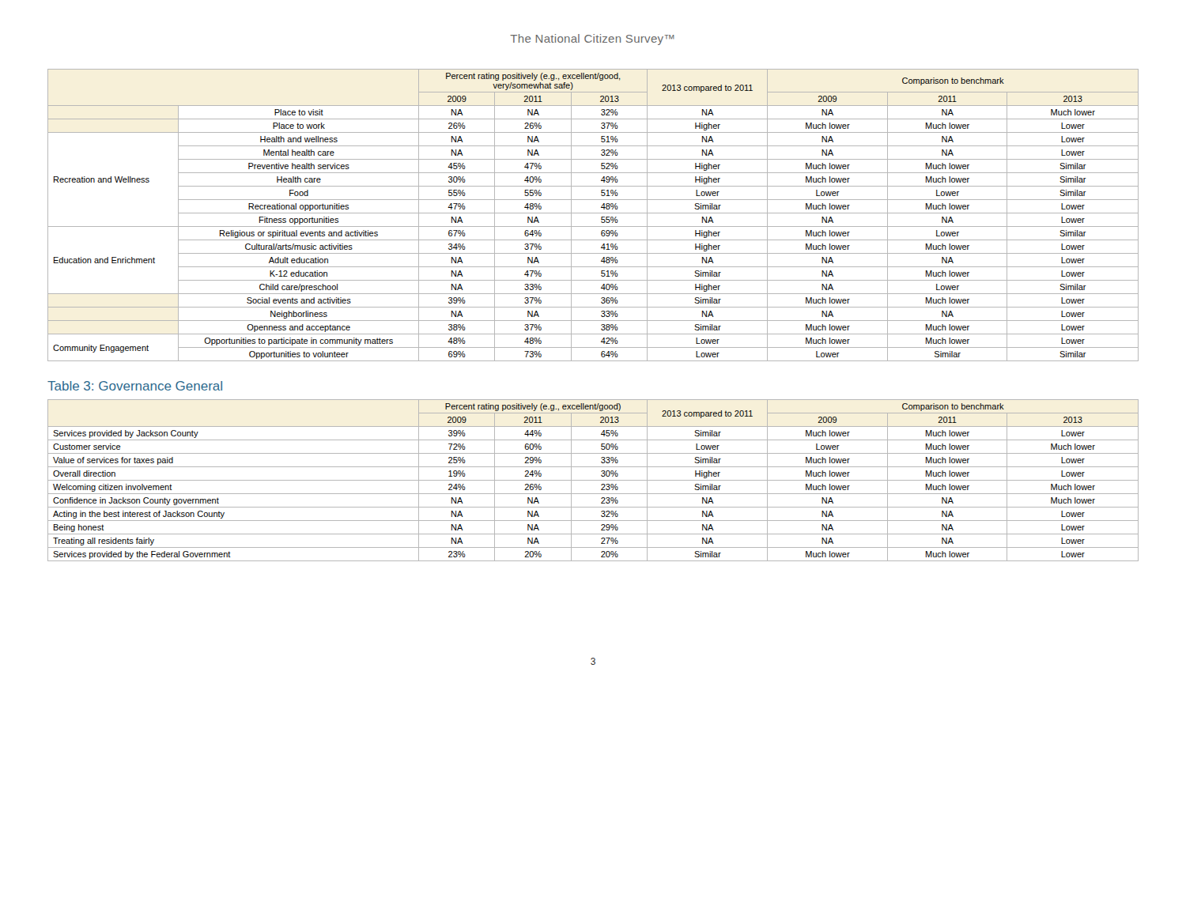The National Citizen Survey™
| | Percent rating positively (e.g., excellent/good, very/somewhat safe) | 2013 compared to 2011 | Comparison to benchmark |
| --- | --- | --- | --- |
| 2009 | 2011 | 2013 | 2009 | 2011 | 2013 |
| | Place to visit | NA | NA | 32% | NA | NA | NA | Much lower |
| | Place to work | 26% | 26% | 37% | Higher | Much lower | Much lower | Lower |
| Recreation and Wellness | Health and wellness | NA | NA | 51% | NA | NA | NA | Lower |
| Mental health care | NA | NA | 32% | NA | NA | NA | Lower |
| Preventive health services | 45% | 47% | 52% | Higher | Much lower | Much lower | Similar |
| Health care | 30% | 40% | 49% | Higher | Much lower | Much lower | Similar |
| Food | 55% | 55% | 51% | Lower | Lower | Lower | Similar |
| Recreational opportunities | 47% | 48% | 48% | Similar | Much lower | Much lower | Lower |
| Fitness opportunities | NA | NA | 55% | NA | NA | NA | Lower |
| Education and Enrichment | Religious or spiritual events and activities | 67% | 64% | 69% | Higher | Much lower | Lower | Similar |
| Cultural/arts/music activities | 34% | 37% | 41% | Higher | Much lower | Much lower | Lower |
| Adult education | NA | NA | 48% | NA | NA | NA | Lower |
| K-12 education | NA | 47% | 51% | Similar | NA | Much lower | Lower |
| Child care/preschool | NA | 33% | 40% | Higher | NA | Lower | Similar |
| | Social events and activities | 39% | 37% | 36% | Similar | Much lower | Much lower | Lower |
| | Neighborliness | NA | NA | 33% | NA | NA | NA | Lower |
| | Openness and acceptance | 38% | 37% | 38% | Similar | Much lower | Much lower | Lower |
| Community Engagement | Opportunities to participate in community matters | 48% | 48% | 42% | Lower | Much lower | Much lower | Lower |
| Opportunities to volunteer | 69% | 73% | 64% | Lower | Lower | Similar | Similar |
Table 3: Governance General
| | Percent rating positively (e.g., excellent/good) | 2013 compared to 2011 | Comparison to benchmark |
| --- | --- | --- | --- |
| 2009 | 2011 | 2013 | 2009 | 2011 | 2013 |
| Services provided by Jackson County | 39% | 44% | 45% | Similar | Much lower | Much lower | Lower |
| Customer service | 72% | 60% | 50% | Lower | Lower | Much lower | Much lower |
| Value of services for taxes paid | 25% | 29% | 33% | Similar | Much lower | Much lower | Lower |
| Overall direction | 19% | 24% | 30% | Higher | Much lower | Much lower | Lower |
| Welcoming citizen involvement | 24% | 26% | 23% | Similar | Much lower | Much lower | Much lower |
| Confidence in Jackson County government | NA | NA | 23% | NA | NA | NA | Much lower |
| Acting in the best interest of Jackson County | NA | NA | 32% | NA | NA | NA | Lower |
| Being honest | NA | NA | 29% | NA | NA | NA | Lower |
| Treating all residents fairly | NA | NA | 27% | NA | NA | NA | Lower |
| Services provided by the Federal Government | 23% | 20% | 20% | Similar | Much lower | Much lower | Lower |
3